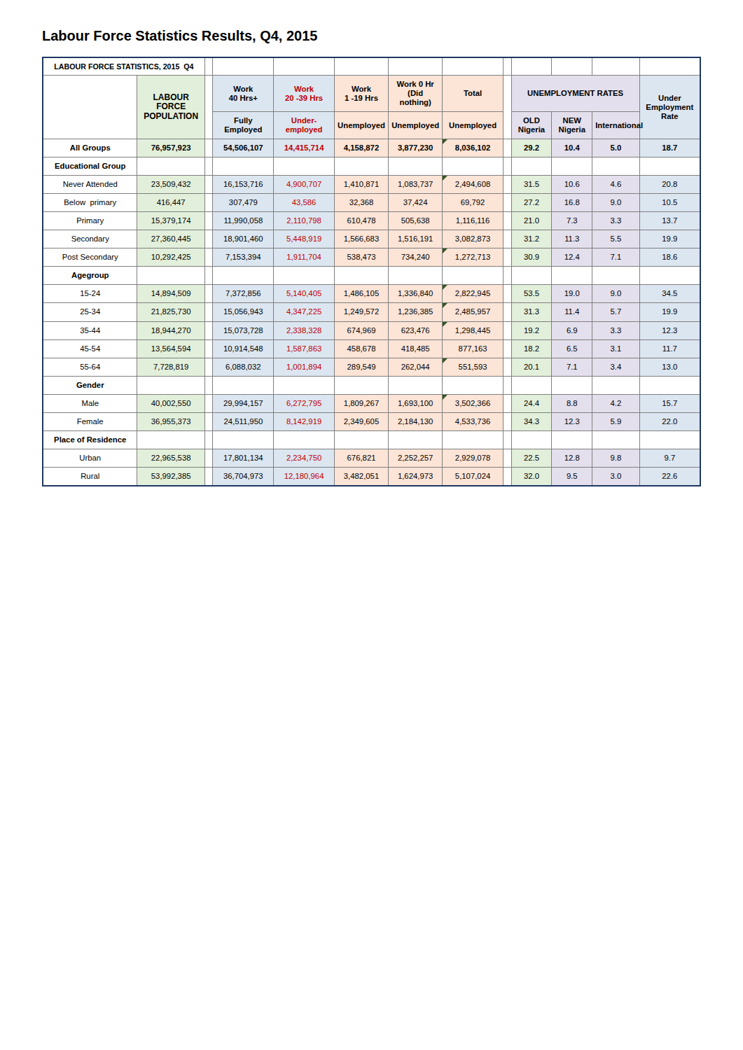Labour Force Statistics Results, Q4, 2015
| LABOUR FORCE STATISTICS, 2015 Q4 | | | | | | | | | | | |
| | LABOUR FORCE POPULATION | | Work 40 Hrs+ | Work 20 -39 Hrs | Work 1 -19 Hrs | Work 0 Hr (Did nothing) | Total | | UNEMPLOYMENT RATES | Under Employment Rate |
| Fully Employed | Under-employed | Unemployed | Unemployed | Unemployed | OLD Nigeria | NEW Nigeria | International |
| All Groups | 76,957,923 | | 54,506,107 | 14,415,714 | 4,158,872 | 3,877,230 | 8,036,102 | | 29.2 | 10.4 | 5.0 | 18.7 |
| Educational Group | | | | | | | | | | | | |
| Never Attended | 23,509,432 | | 16,153,716 | 4,900,707 | 1,410,871 | 1,083,737 | 2,494,608 | | 31.5 | 10.6 | 4.6 | 20.8 |
| Below primary | 416,447 | | 307,479 | 43,586 | 32,368 | 37,424 | 69,792 | | 27.2 | 16.8 | 9.0 | 10.5 |
| Primary | 15,379,174 | | 11,990,058 | 2,110,798 | 610,478 | 505,638 | 1,116,116 | | 21.0 | 7.3 | 3.3 | 13.7 |
| Secondary | 27,360,445 | | 18,901,460 | 5,448,919 | 1,566,683 | 1,516,191 | 3,082,873 | | 31.2 | 11.3 | 5.5 | 19.9 |
| Post Secondary | 10,292,425 | | 7,153,394 | 1,911,704 | 538,473 | 734,240 | 1,272,713 | | 30.9 | 12.4 | 7.1 | 18.6 |
| Agegroup | | | | | | | | | | | | |
| 15-24 | 14,894,509 | | 7,372,856 | 5,140,405 | 1,486,105 | 1,336,840 | 2,822,945 | | 53.5 | 19.0 | 9.0 | 34.5 |
| 25-34 | 21,825,730 | | 15,056,943 | 4,347,225 | 1,249,572 | 1,236,385 | 2,485,957 | | 31.3 | 11.4 | 5.7 | 19.9 |
| 35-44 | 18,944,270 | | 15,073,728 | 2,338,328 | 674,969 | 623,476 | 1,298,445 | | 19.2 | 6.9 | 3.3 | 12.3 |
| 45-54 | 13,564,594 | | 10,914,548 | 1,587,863 | 458,678 | 418,485 | 877,163 | | 18.2 | 6.5 | 3.1 | 11.7 |
| 55-64 | 7,728,819 | | 6,088,032 | 1,001,894 | 289,549 | 262,044 | 551,593 | | 20.1 | 7.1 | 3.4 | 13.0 |
| Gender | | | | | | | | | | | | |
| Male | 40,002,550 | | 29,994,157 | 6,272,795 | 1,809,267 | 1,693,100 | 3,502,366 | | 24.4 | 8.8 | 4.2 | 15.7 |
| Female | 36,955,373 | | 24,511,950 | 8,142,919 | 2,349,605 | 2,184,130 | 4,533,736 | | 34.3 | 12.3 | 5.9 | 22.0 |
| Place of Residence | | | | | | | | | | | | |
| Urban | 22,965,538 | | 17,801,134 | 2,234,750 | 676,821 | 2,252,257 | 2,929,078 | | 22.5 | 12.8 | 9.8 | 9.7 |
| Rural | 53,992,385 | | 36,704,973 | 12,180,964 | 3,482,051 | 1,624,973 | 5,107,024 | | 32.0 | 9.5 | 3.0 | 22.6 |